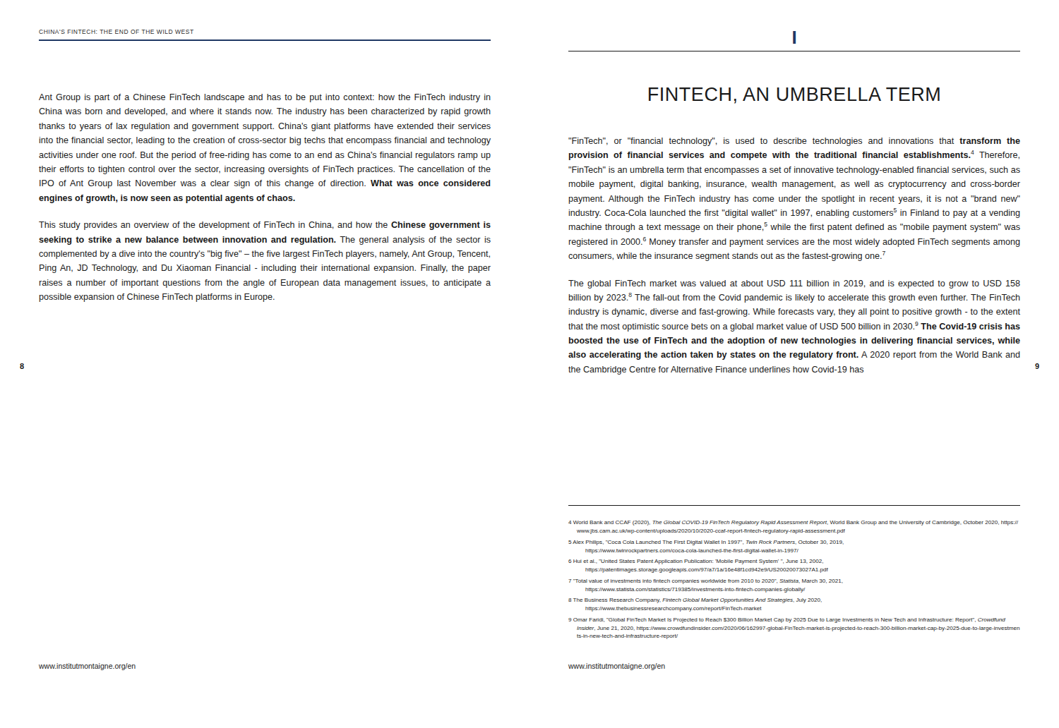China's FinTech: the end of the wild west
Ant Group is part of a Chinese FinTech landscape and has to be put into context: how the FinTech industry in China was born and developed, and where it stands now. The industry has been characterized by rapid growth thanks to years of lax regulation and government support. China's giant platforms have extended their services into the financial sector, leading to the creation of cross-sector big techs that encompass financial and technology activities under one roof. But the period of free-riding has come to an end as China's financial regulators ramp up their efforts to tighten control over the sector, increasing oversights of FinTech practices. The cancellation of the IPO of Ant Group last November was a clear sign of this change of direction. What was once considered engines of growth, is now seen as potential agents of chaos.
This study provides an overview of the development of FinTech in China, and how the Chinese government is seeking to strike a new balance between innovation and regulation. The general analysis of the sector is complemented by a dive into the country's "big five" – the five largest FinTech players, namely, Ant Group, Tencent, Ping An, JD Technology, and Du Xiaoman Financial - including their international expansion. Finally, the paper raises a number of important questions from the angle of European data management issues, to anticipate a possible expansion of Chinese FinTech platforms in Europe.
8
www.institutmontaigne.org/en
I
FinTech, an umbrella term
"FinTech", or "financial technology", is used to describe technologies and innovations that transform the provision of financial services and compete with the traditional financial establishments.4 Therefore, "FinTech" is an umbrella term that encompasses a set of innovative technology-enabled financial services, such as mobile payment, digital banking, insurance, wealth management, as well as cryptocurrency and cross-border payment. Although the FinTech industry has come under the spotlight in recent years, it is not a "brand new" industry. Coca-Cola launched the first "digital wallet" in 1997, enabling customers5 in Finland to pay at a vending machine through a text message on their phone,5 while the first patent defined as "mobile payment system" was registered in 2000.6 Money transfer and payment services are the most widely adopted FinTech segments among consumers, while the insurance segment stands out as the fastest-growing one.7
The global FinTech market was valued at about USD 111 billion in 2019, and is expected to grow to USD 158 billion by 2023.8 The fall-out from the Covid pandemic is likely to accelerate this growth even further. The FinTech industry is dynamic, diverse and fast-growing. While forecasts vary, they all point to positive growth - to the extent that the most optimistic source bets on a global market value of USD 500 billion in 2030.9 The Covid-19 crisis has boosted the use of FinTech and the adoption of new technologies in delivering financial services, while also accelerating the action taken by states on the regulatory front. A 2020 report from the World Bank and the Cambridge Centre for Alternative Finance underlines how Covid-19 has
9
4 World Bank and CCAF (2020), The Global COVID-19 FinTech Regulatory Rapid Assessment Report, World Bank Group and the University of Cambridge, October 2020, https://www.jbs.cam.ac.uk/wp-content/uploads/2020/10/2020-ccaf-report-fintech-regulatory-rapid-assessment.pdf
5 Alex Philips, "Coca Cola Launched The First Digital Wallet In 1997", Twin Rock Partners, October 30, 2019,https://www.twinrockpartners.com/coca-cola-launched-the-first-digital-wallet-in-1997/
6 Hui et al., "United States Patent Application Publication: 'Mobile Payment System' ", June 13, 2002,https://patentimages.storage.googleapis.com/97/a7/1a/16e48f1cd942e9/US20020073027A1.pdf
7 "Total value of investments into fintech companies worldwide from 2010 to 2020", Statista, March 30, 2021,https://www.statista.com/statistics/719385/investments-into-fintech-companies-globally/
8 The Business Research Company, Fintech Global Market Opportunities And Strategies, July 2020,https://www.thebusinessresearchcompany.com/report/FinTech-market
9 Omar Faridi, "Global FinTech Market Is Projected to Reach $300 Billion Market Cap by 2025 Due to Large Investments in New Tech and Infrastructure: Report", Crowdfund Insider, June 21, 2020, https://www.crowdfundinsider.com/2020/06/162997-global-FinTech-market-is-projected-to-reach-300-billion-market-cap-by-2025-due-to-large-investments-in-new-tech-and-infrastructure-report/
www.institutmontaigne.org/en